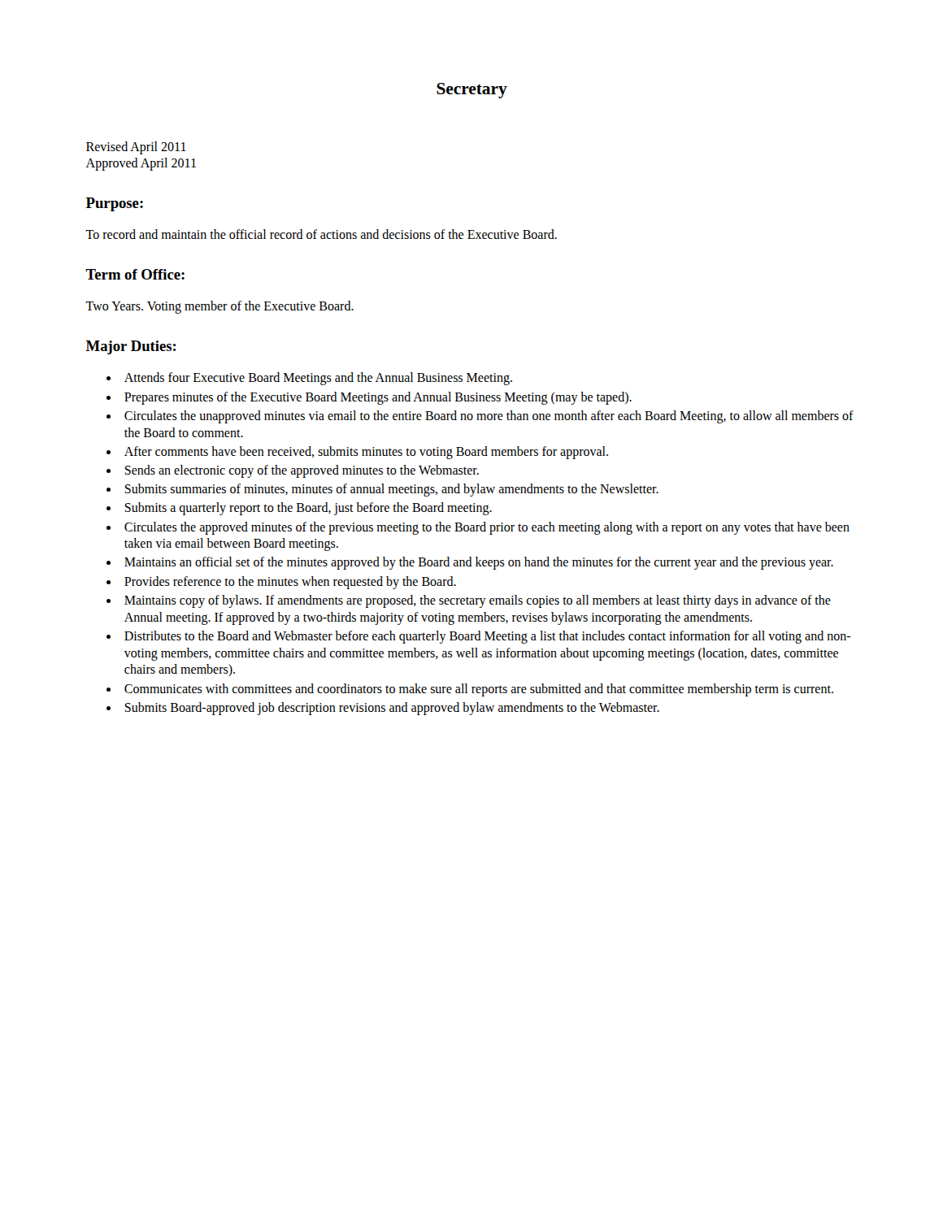Secretary
Revised April 2011
Approved April 2011
Purpose:
To record and maintain the official record of actions and decisions of the Executive Board.
Term of Office:
Two Years. Voting member of the Executive Board.
Major Duties:
Attends four Executive Board Meetings and the Annual Business Meeting.
Prepares minutes of the Executive Board Meetings and Annual Business Meeting (may be taped).
Circulates the unapproved minutes via email to the entire Board no more than one month after each Board Meeting, to allow all members of the Board to comment.
After comments have been received, submits minutes to voting Board members for approval.
Sends an electronic copy of the approved minutes to the Webmaster.
Submits summaries of minutes, minutes of annual meetings, and bylaw amendments to the Newsletter.
Submits a quarterly report to the Board, just before the Board meeting.
Circulates the approved minutes of the previous meeting to the Board prior to each meeting along with a report on any votes that have been taken via email between Board meetings.
Maintains an official set of the minutes approved by the Board and keeps on hand the minutes for the current year and the previous year.
Provides reference to the minutes when requested by the Board.
Maintains copy of bylaws. If amendments are proposed, the secretary emails copies to all members at least thirty days in advance of the Annual meeting. If approved by a two-thirds majority of voting members, revises bylaws incorporating the amendments.
Distributes to the Board and Webmaster before each quarterly Board Meeting a list that includes contact information for all voting and non-voting members, committee chairs and committee members, as well as information about upcoming meetings (location, dates, committee chairs and members).
Communicates with committees and coordinators to make sure all reports are submitted and that committee membership term is current.
Submits Board-approved job description revisions and approved bylaw amendments to the Webmaster.